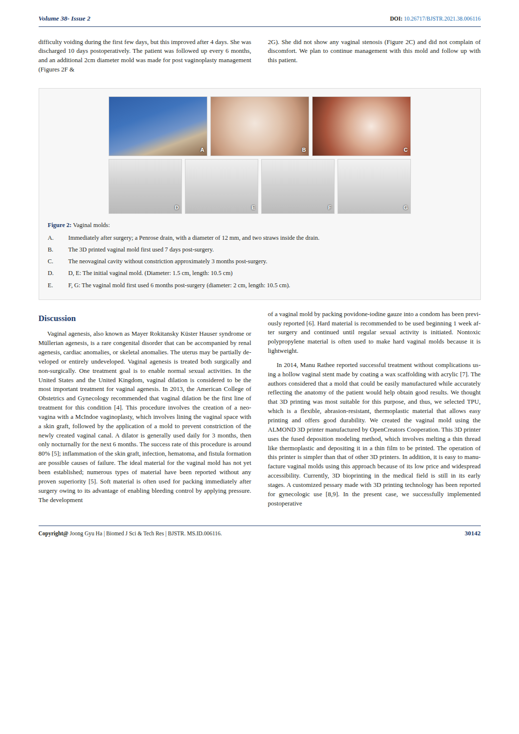Volume 38- Issue 2
DOI: 10.26717/BJSTR.2021.38.006116
difficulty voiding during the first few days, but this improved after 4 days. She was discharged 10 days postoperatively. The patient was followed up every 6 months, and an additional 2cm diameter mold was made for post vaginoplasty management (Figures 2F &
2G). She did not show any vaginal stenosis (Figure 2C) and did not complain of discomfort. We plan to continue management with this mold and follow up with this patient.
A
B
C
D
E
F
G
Figure 2: Vaginal molds:
A. Immediately after surgery; a Penrose drain, with a diameter of 12 mm, and two straws inside the drain.
B. The 3D printed vaginal mold first used 7 days post-surgery.
C. The neovaginal cavity without constriction approximately 3 months post-surgery.
D. D, E: The initial vaginal mold. (Diameter: 1.5 cm, length: 10.5 cm)
E. F, G: The vaginal mold first used 6 months post-surgery (diameter: 2 cm, length: 10.5 cm).
Discussion
Vaginal agenesis, also known as Mayer Rokitansky Küster Hauser syndrome or Müllerian agenesis, is a rare congenital disorder that can be accompanied by renal agenesis, cardiac anomalies, or skeletal anomalies. The uterus may be partially developed or entirely undeveloped. Vaginal agenesis is treated both surgically and non-surgically. One treatment goal is to enable normal sexual activities. In the United States and the United Kingdom, vaginal dilation is considered to be the most important treatment for vaginal agenesis. In 2013, the American College of Obstetrics and Gynecology recommended that vaginal dilation be the first line of treatment for this condition [4]. This procedure involves the creation of a neovagina with a McIndoe vaginoplasty, which involves lining the vaginal space with a skin graft, followed by the application of a mold to prevent constriction of the newly created vaginal canal. A dilator is generally used daily for 3 months, then only nocturnally for the next 6 months. The success rate of this procedure is around 80% [5]; inflammation of the skin graft, infection, hematoma, and fistula formation are possible causes of failure. The ideal material for the vaginal mold has not yet been established; numerous types of material have been reported without any proven superiority [5]. Soft material is often used for packing immediately after surgery owing to its advantage of enabling bleeding control by applying pressure. The development
of a vaginal mold by packing povidone-iodine gauze into a condom has been previously reported [6]. Hard material is recommended to be used beginning 1 week after surgery and continued until regular sexual activity is initiated. Nontoxic polypropylene material is often used to make hard vaginal molds because it is lightweight.
In 2014, Manu Rathee reported successful treatment without complications using a hollow vaginal stent made by coating a wax scaffolding with acrylic [7]. The authors considered that a mold that could be easily manufactured while accurately reflecting the anatomy of the patient would help obtain good results. We thought that 3D printing was most suitable for this purpose, and thus, we selected TPU, which is a flexible, abrasion-resistant, thermoplastic material that allows easy printing and offers good durability. We created the vaginal mold using the ALMOND 3D printer manufactured by OpenCreators Cooperation. This 3D printer uses the fused deposition modeling method, which involves melting a thin thread like thermoplastic and depositing it in a thin film to be printed. The operation of this printer is simpler than that of other 3D printers. In addition, it is easy to manufacture vaginal molds using this approach because of its low price and widespread accessibility. Currently, 3D bioprinting in the medical field is still in its early stages. A customized pessary made with 3D printing technology has been reported for gynecologic use [8,9]. In the present case, we successfully implemented postoperative
Copyright@ Joong Gyu Ha | Biomed J Sci & Tech Res | BJSTR. MS.ID.006116.
30142